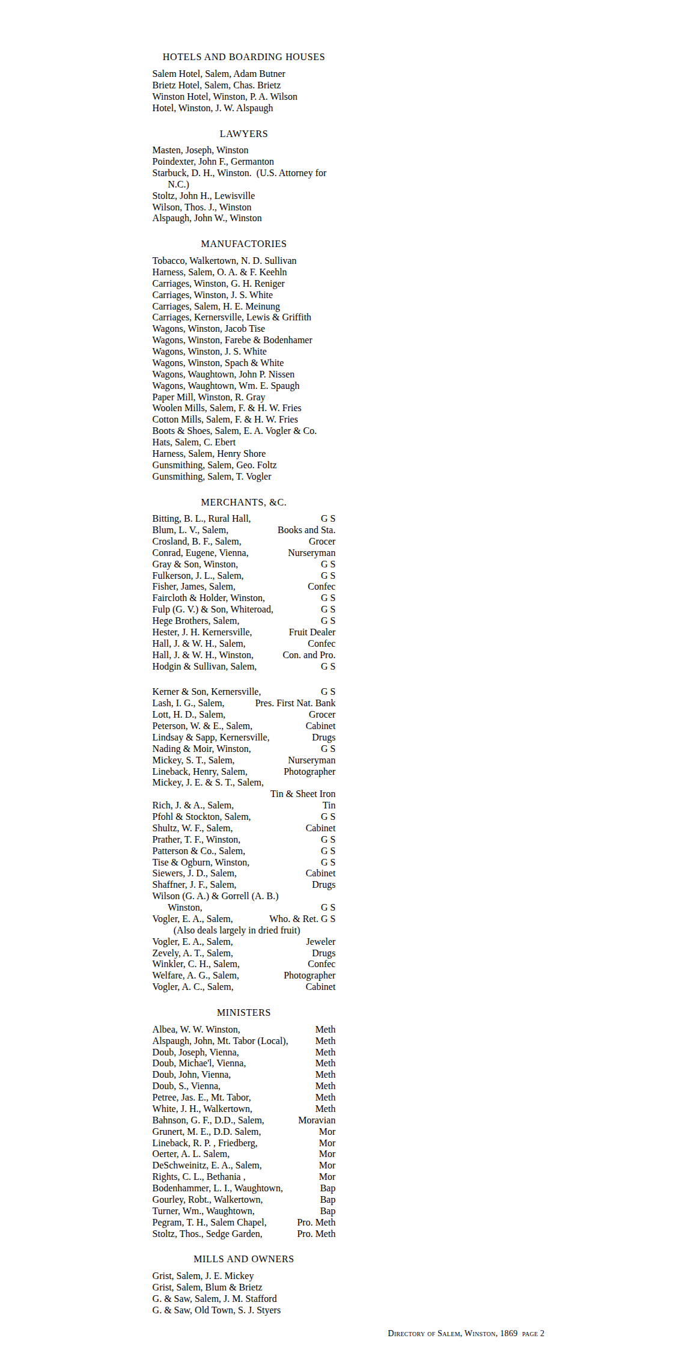HOTELS AND BOARDING HOUSES
Salem Hotel, Salem, Adam Butner
Brietz Hotel, Salem, Chas. Brietz
Winston Hotel, Winston, P. A. Wilson
Hotel, Winston, J. W. Alspaugh
LAWYERS
Masten, Joseph, Winston
Poindexter, John F., Germanton
Starbuck, D. H., Winston. (U.S. Attorney for N.C.)
Stoltz, John H., Lewisville
Wilson, Thos. J., Winston
Alspaugh, John W., Winston
MANUFACTORIES
Tobacco, Walkertown, N. D. Sullivan
Harness, Salem, O. A. & F. Keehln
Carriages, Winston, G. H. Reniger
Carriages, Winston, J. S. White
Carriages, Salem, H. E. Meinung
Carriages, Kernersville, Lewis & Griffith
Wagons, Winston, Jacob Tise
Wagons, Winston, Farebe & Bodenhamer
Wagons, Winston, J. S. White
Wagons, Winston, Spach & White
Wagons, Waughtown, John P. Nissen
Wagons, Waughtown, Wm. E. Spaugh
Paper Mill, Winston, R. Gray
Woolen Mills, Salem, F. & H. W. Fries
Cotton Mills, Salem, F. & H. W. Fries
Boots & Shoes, Salem, E. A. Vogler & Co.
Hats, Salem, C. Ebert
Harness, Salem, Henry Shore
Gunsmithing, Salem, Geo. Foltz
Gunsmithing, Salem, T. Vogler
MERCHANTS, &C.
Bitting, B. L., Rural Hall, G S
Blum, L. V., Salem, Books and Sta.
Crosland, B. F., Salem, Grocer
Conrad, Eugene, Vienna, Nurseryman
Gray & Son, Winston, G S
Fulkerson, J. L., Salem, G S
Fisher, James, Salem, Confec
Faircloth & Holder, Winston, G S
Fulp (G. V.) & Son, Whiteroad, G S
Hege Brothers, Salem, G S
Hester, J. H. Kernersville, Fruit Dealer
Hall, J. & W. H., Salem, Confec
Hall, J. & W. H., Winston, Con. and Pro.
Hodgin & Sullivan, Salem, G S
Kerner & Son, Kernersville, G S
Lash, I. G., Salem, Pres. First Nat. Bank
Lott, H. D., Salem, Grocer
Peterson, W. & E., Salem, Cabinet
Lindsay & Sapp, Kernersville, Drugs
Nading & Moir, Winston, G S
Mickey, S. T., Salem, Nurseryman
Lineback, Henry, Salem, Photographer
Mickey, J. E. & S. T., Salem,
Tin & Sheet Iron
Rich, J. & A., Salem, Tin
Pfohl & Stockton, Salem, G S
Shultz, W. F., Salem, Cabinet
Prather, T. F., Winston, G S
Patterson & Co., Salem, G S
Tise & Ogburn, Winston, G S
Siewers, J. D., Salem, Cabinet
Shaffner, J. F., Salem, Drugs
Wilson (G. A.) & Gorrell (A. B.)
Winston, G S
Vogler, E. A., Salem, Who. & Ret. G S
(Also deals largely in dried fruit)
Vogler, E. A., Salem, Jeweler
Zevely, A. T., Salem, Drugs
Winkler, C. H., Salem, Confec
Welfare, A. G., Salem, Photographer
Vogler, A. C., Salem, Cabinet
MINISTERS
Albea, W. W. Winston, Meth
Alspaugh, John, Mt. Tabor (Local), Meth
Doub, Joseph, Vienna, Meth
Doub, Michae'l, Vienna, Meth
Doub, John, Vienna, Meth
Doub, S., Vienna, Meth
Petree, Jas. E., Mt. Tabor, Meth
White, J. H., Walkertown, Meth
Bahnson, G. F., D.D., Salem, Moravian
Grunert, M. E., D.D. Salem, Mor
Lineback, R. P. , Friedberg, Mor
Oerter, A. L. Salem, Mor
DeSchweinitz, E. A., Salem, Mor
Rights, C. L., Bethania , Mor
Bodenhammer, L. I., Waughtown, Bap
Gourley, Robt., Walkertown, Bap
Turner, Wm., Waughtown, Bap
Pegram, T. H., Salem Chapel, Pro. Meth
Stoltz, Thos., Sedge Garden, Pro. Meth
MILLS AND OWNERS
Grist, Salem, J. E. Mickey
Grist, Salem, Blum & Brietz
G. & Saw, Salem, J. M. Stafford
G. & Saw, Old Town, S. J. Styers
Directory of Salem, Winston, 1869 page 2